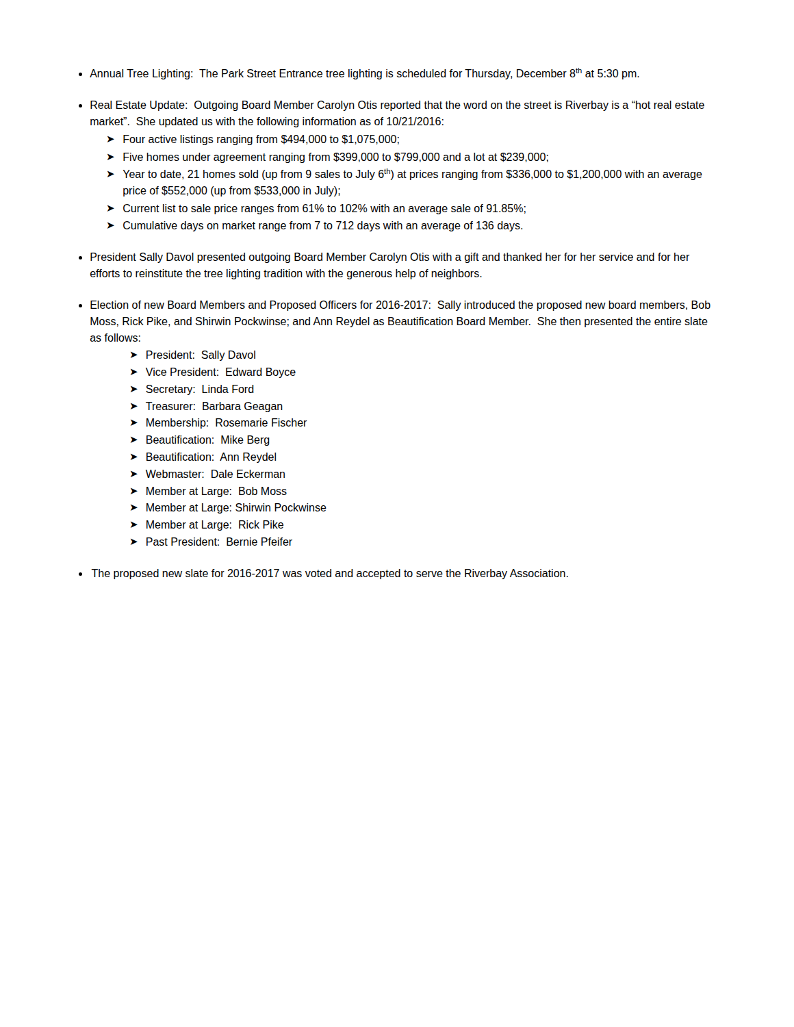Annual Tree Lighting: The Park Street Entrance tree lighting is scheduled for Thursday, December 8th at 5:30 pm.
Real Estate Update: Outgoing Board Member Carolyn Otis reported that the word on the street is Riverbay is a “hot real estate market”. She updated us with the following information as of 10/21/2016:
Four active listings ranging from $494,000 to $1,075,000;
Five homes under agreement ranging from $399,000 to $799,000 and a lot at $239,000;
Year to date, 21 homes sold (up from 9 sales to July 6th) at prices ranging from $336,000 to $1,200,000 with an average price of $552,000 (up from $533,000 in July);
Current list to sale price ranges from 61% to 102% with an average sale of 91.85%;
Cumulative days on market range from 7 to 712 days with an average of 136 days.
President Sally Davol presented outgoing Board Member Carolyn Otis with a gift and thanked her for her service and for her efforts to reinstitute the tree lighting tradition with the generous help of neighbors.
Election of new Board Members and Proposed Officers for 2016-2017: Sally introduced the proposed new board members, Bob Moss, Rick Pike, and Shirwin Pockwinse; and Ann Reydel as Beautification Board Member. She then presented the entire slate as follows:
President: Sally Davol
Vice President: Edward Boyce
Secretary: Linda Ford
Treasurer: Barbara Geagan
Membership: Rosemarie Fischer
Beautification: Mike Berg
Beautification: Ann Reydel
Webmaster: Dale Eckerman
Member at Large: Bob Moss
Member at Large: Shirwin Pockwinse
Member at Large: Rick Pike
Past President: Bernie Pfeifer
The proposed new slate for 2016-2017 was voted and accepted to serve the Riverbay Association.